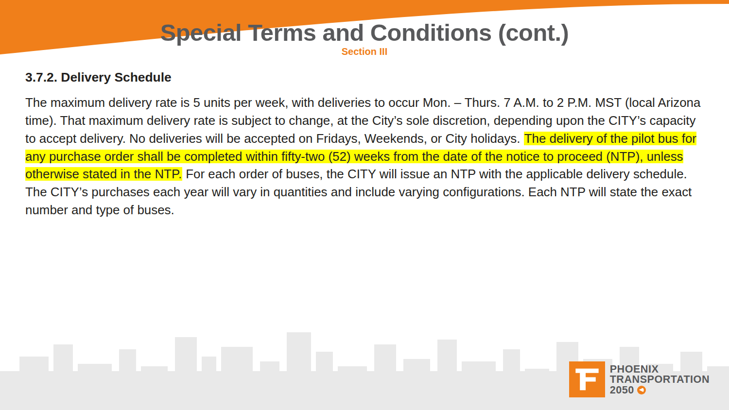Special Terms and Conditions (cont.)
Section III
3.7.2. Delivery Schedule
The maximum delivery rate is 5 units per week, with deliveries to occur Mon. – Thurs. 7 A.M. to 2 P.M. MST (local Arizona time). That maximum delivery rate is subject to change, at the City’s sole discretion, depending upon the CITY’s capacity to accept delivery. No deliveries will be accepted on Fridays, Weekends, or City holidays. The delivery of the pilot bus for any purchase order shall be completed within fifty-two (52) weeks from the date of the notice to proceed (NTP), unless otherwise stated in the NTP. For each order of buses, the CITY will issue an NTP with the applicable delivery schedule. The CITY’s purchases each year will vary in quantities and include varying configurations. Each NTP will state the exact number and type of buses.
PHOENIX TRANSPORTATION 2050